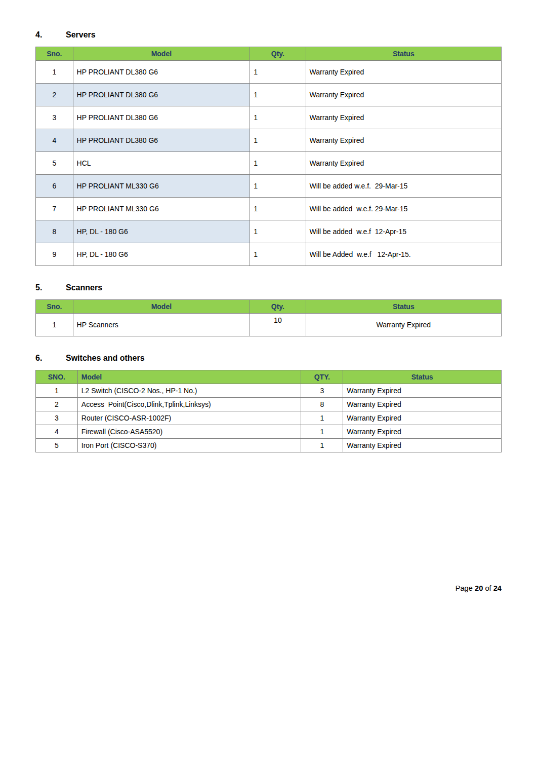4. Servers
| Sno. | Model | Qty. | Status |
| --- | --- | --- | --- |
| 1 | HP PROLIANT DL380 G6 | 1 | Warranty Expired |
| 2 | HP PROLIANT DL380 G6 | 1 | Warranty Expired |
| 3 | HP PROLIANT DL380 G6 | 1 | Warranty Expired |
| 4 | HP PROLIANT DL380 G6 | 1 | Warranty Expired |
| 5 | HCL | 1 | Warranty Expired |
| 6 | HP PROLIANT ML330 G6 | 1 | Will be added w.e.f. 29-Mar-15 |
| 7 | HP PROLIANT ML330 G6 | 1 | Will be added w.e.f. 29-Mar-15 |
| 8 | HP, DL - 180 G6 | 1 | Will be added w.e.f 12-Apr-15 |
| 9 | HP, DL - 180 G6 | 1 | Will be Added w.e.f 12-Apr-15. |
5. Scanners
| Sno. | Model | Qty. | Status |
| --- | --- | --- | --- |
| 1 | HP Scanners | 10 | Warranty Expired |
6. Switches and others
| SNO. | Model | QTY. | Status |
| --- | --- | --- | --- |
| 1 | L2 Switch (CISCO-2 Nos., HP-1 No.) | 3 | Warranty Expired |
| 2 | Access Point(Cisco,Dlink,Tplink,Linksys) | 8 | Warranty Expired |
| 3 | Router (CISCO-ASR-1002F) | 1 | Warranty Expired |
| 4 | Firewall (Cisco-ASA5520) | 1 | Warranty Expired |
| 5 | Iron Port (CISCO-S370) | 1 | Warranty Expired |
Page 20 of 24